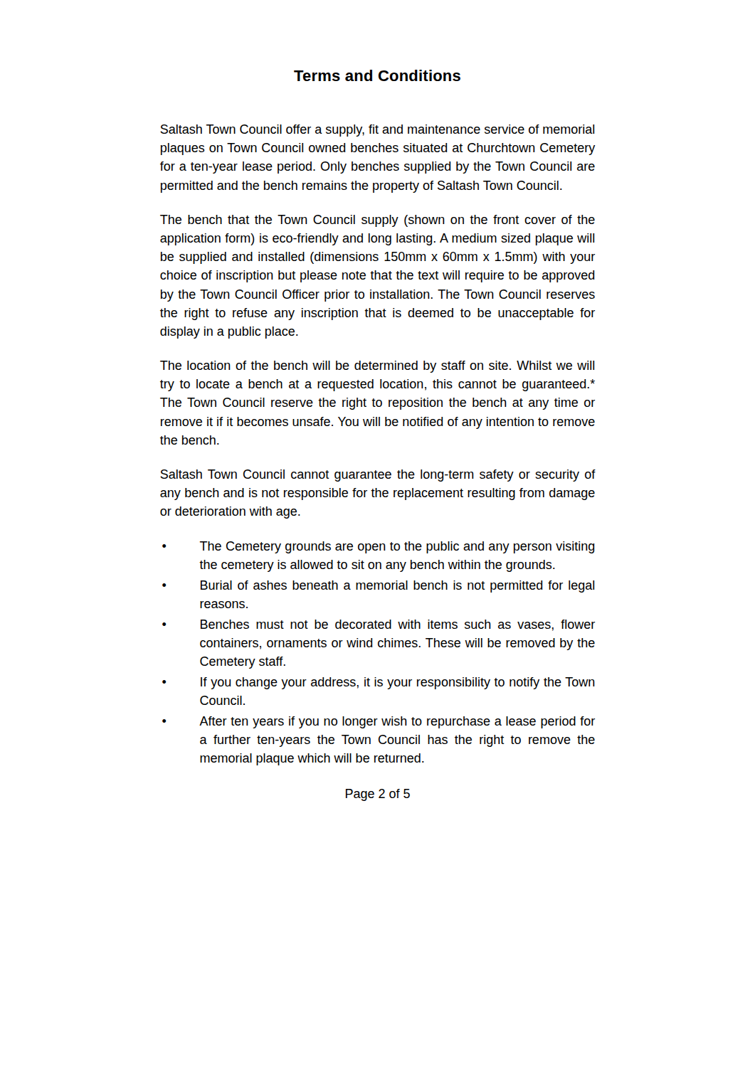Terms and Conditions
Saltash Town Council offer a supply, fit and maintenance service of memorial plaques on Town Council owned benches situated at Churchtown Cemetery for a ten-year lease period. Only benches supplied by the Town Council are permitted and the bench remains the property of Saltash Town Council.
The bench that the Town Council supply (shown on the front cover of the application form) is eco-friendly and long lasting. A medium sized plaque will be supplied and installed (dimensions 150mm x 60mm x 1.5mm) with your choice of inscription but please note that the text will require to be approved by the Town Council Officer prior to installation. The Town Council reserves the right to refuse any inscription that is deemed to be unacceptable for display in a public place.
The location of the bench will be determined by staff on site. Whilst we will try to locate a bench at a requested location, this cannot be guaranteed.* The Town Council reserve the right to reposition the bench at any time or remove it if it becomes unsafe. You will be notified of any intention to remove the bench.
Saltash Town Council cannot guarantee the long-term safety or security of any bench and is not responsible for the replacement resulting from damage or deterioration with age.
The Cemetery grounds are open to the public and any person visiting the cemetery is allowed to sit on any bench within the grounds.
Burial of ashes beneath a memorial bench is not permitted for legal reasons.
Benches must not be decorated with items such as vases, flower containers, ornaments or wind chimes. These will be removed by the Cemetery staff.
If you change your address, it is your responsibility to notify the Town Council.
After ten years if you no longer wish to repurchase a lease period for a further ten-years the Town Council has the right to remove the memorial plaque which will be returned.
Page 2 of 5